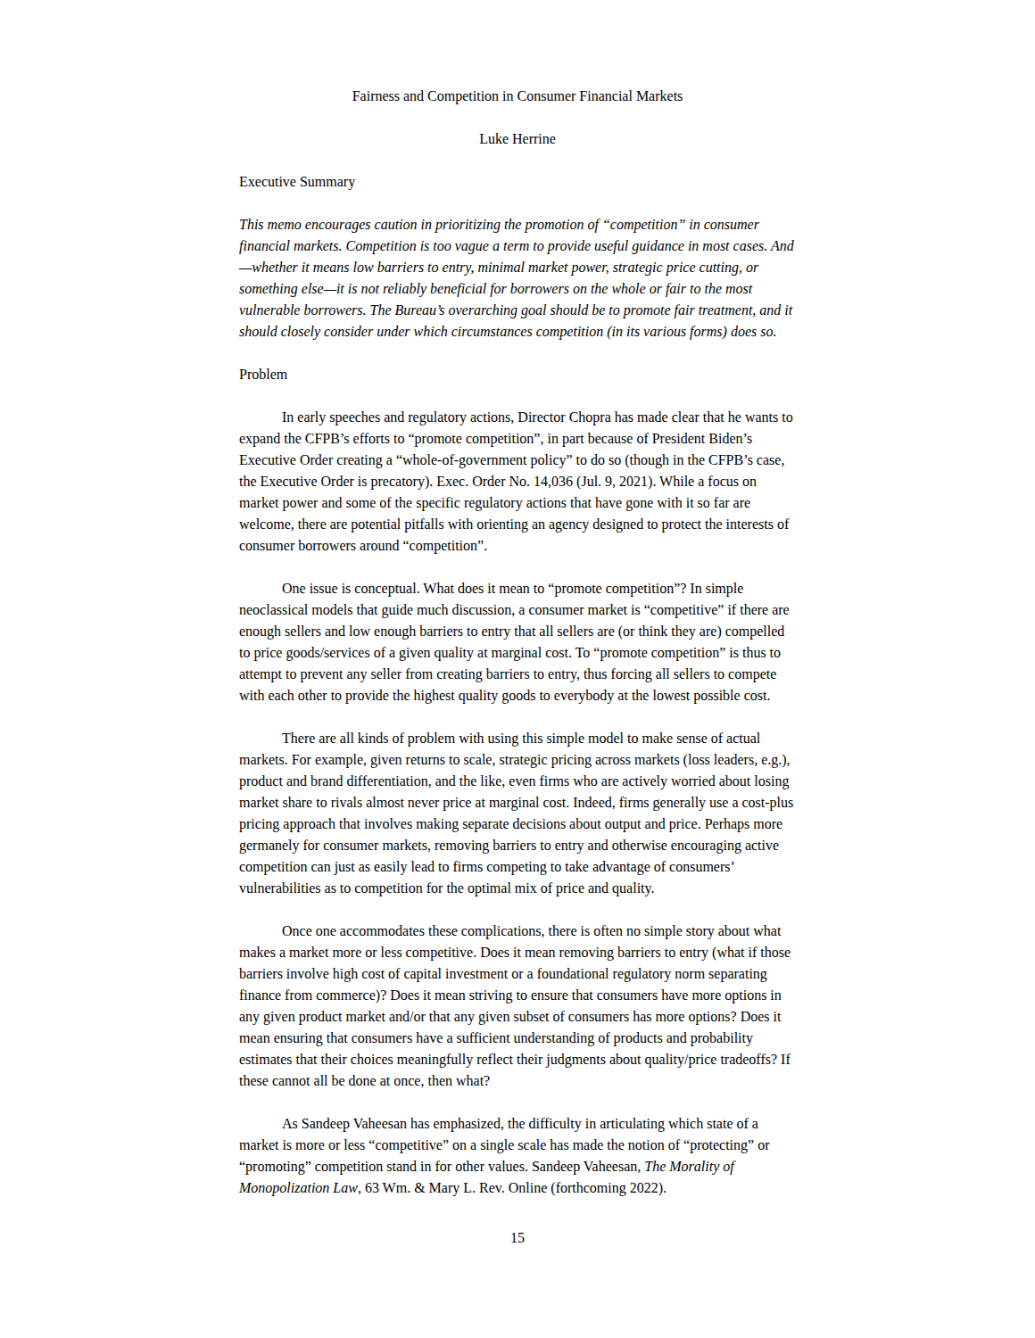Fairness and Competition in Consumer Financial Markets
Luke Herrine
Executive Summary
This memo encourages caution in prioritizing the promotion of “competition” in consumer financial markets. Competition is too vague a term to provide useful guidance in most cases. And—whether it means low barriers to entry, minimal market power, strategic price cutting, or something else—it is not reliably beneficial for borrowers on the whole or fair to the most vulnerable borrowers. The Bureau’s overarching goal should be to promote fair treatment, and it should closely consider under which circumstances competition (in its various forms) does so.
Problem
In early speeches and regulatory actions, Director Chopra has made clear that he wants to expand the CFPB’s efforts to “promote competition”, in part because of President Biden’s Executive Order creating a “whole-of-government policy” to do so (though in the CFPB’s case, the Executive Order is precatory). Exec. Order No. 14,036 (Jul. 9, 2021). While a focus on market power and some of the specific regulatory actions that have gone with it so far are welcome, there are potential pitfalls with orienting an agency designed to protect the interests of consumer borrowers around “competition”.
One issue is conceptual. What does it mean to “promote competition”? In simple neoclassical models that guide much discussion, a consumer market is “competitive” if there are enough sellers and low enough barriers to entry that all sellers are (or think they are) compelled to price goods/services of a given quality at marginal cost. To “promote competition” is thus to attempt to prevent any seller from creating barriers to entry, thus forcing all sellers to compete with each other to provide the highest quality goods to everybody at the lowest possible cost.
There are all kinds of problem with using this simple model to make sense of actual markets. For example, given returns to scale, strategic pricing across markets (loss leaders, e.g.), product and brand differentiation, and the like, even firms who are actively worried about losing market share to rivals almost never price at marginal cost. Indeed, firms generally use a cost-plus pricing approach that involves making separate decisions about output and price. Perhaps more germanely for consumer markets, removing barriers to entry and otherwise encouraging active competition can just as easily lead to firms competing to take advantage of consumers’ vulnerabilities as to competition for the optimal mix of price and quality.
Once one accommodates these complications, there is often no simple story about what makes a market more or less competitive. Does it mean removing barriers to entry (what if those barriers involve high cost of capital investment or a foundational regulatory norm separating finance from commerce)? Does it mean striving to ensure that consumers have more options in any given product market and/or that any given subset of consumers has more options? Does it mean ensuring that consumers have a sufficient understanding of products and probability estimates that their choices meaningfully reflect their judgments about quality/price tradeoffs? If these cannot all be done at once, then what?
As Sandeep Vaheesan has emphasized, the difficulty in articulating which state of a market is more or less “competitive” on a single scale has made the notion of “protecting” or “promoting” competition stand in for other values. Sandeep Vaheesan, The Morality of Monopolization Law, 63 Wm. & Mary L. Rev. Online (forthcoming 2022).
15